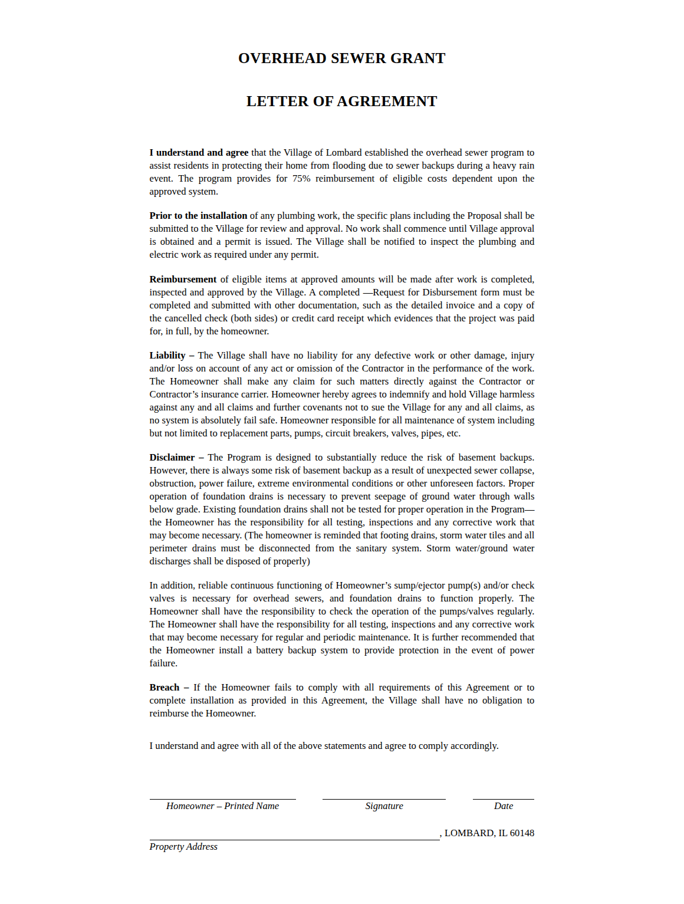OVERHEAD SEWER GRANT
LETTER OF AGREEMENT
I understand and agree that the Village of Lombard established the overhead sewer program to assist residents in protecting their home from flooding due to sewer backups during a heavy rain event. The program provides for 75% reimbursement of eligible costs dependent upon the approved system.
Prior to the installation of any plumbing work, the specific plans including the Proposal shall be submitted to the Village for review and approval. No work shall commence until Village approval is obtained and a permit is issued. The Village shall be notified to inspect the plumbing and electric work as required under any permit.
Reimbursement of eligible items at approved amounts will be made after work is completed, inspected and approved by the Village. A completed ―Request for Disbursement form must be completed and submitted with other documentation, such as the detailed invoice and a copy of the cancelled check (both sides) or credit card receipt which evidences that the project was paid for, in full, by the homeowner.
Liability – The Village shall have no liability for any defective work or other damage, injury and/or loss on account of any act or omission of the Contractor in the performance of the work. The Homeowner shall make any claim for such matters directly against the Contractor or Contractor’s insurance carrier. Homeowner hereby agrees to indemnify and hold Village harmless against any and all claims and further covenants not to sue the Village for any and all claims, as no system is absolutely fail safe. Homeowner responsible for all maintenance of system including but not limited to replacement parts, pumps, circuit breakers, valves, pipes, etc.
Disclaimer – The Program is designed to substantially reduce the risk of basement backups. However, there is always some risk of basement backup as a result of unexpected sewer collapse, obstruction, power failure, extreme environmental conditions or other unforeseen factors. Proper operation of foundation drains is necessary to prevent seepage of ground water through walls below grade. Existing foundation drains shall not be tested for proper operation in the Program—the Homeowner has the responsibility for all testing, inspections and any corrective work that may become necessary. (The homeowner is reminded that footing drains, storm water tiles and all perimeter drains must be disconnected from the sanitary system. Storm water/ground water discharges shall be disposed of properly)
In addition, reliable continuous functioning of Homeowner’s sump/ejector pump(s) and/or check valves is necessary for overhead sewers, and foundation drains to function properly. The Homeowner shall have the responsibility to check the operation of the pumps/valves regularly. The Homeowner shall have the responsibility for all testing, inspections and any corrective work that may become necessary for regular and periodic maintenance. It is further recommended that the Homeowner install a battery backup system to provide protection in the event of power failure.
Breach – If the Homeowner fails to comply with all requirements of this Agreement or to complete installation as provided in this Agreement, the Village shall have no obligation to reimburse the Homeowner.
I understand and agree with all of the above statements and agree to comply accordingly.
| Homeowner – Printed Name | | Signature | | Date |
| | , LOMBARD, IL 60148 |
| Property Address | |